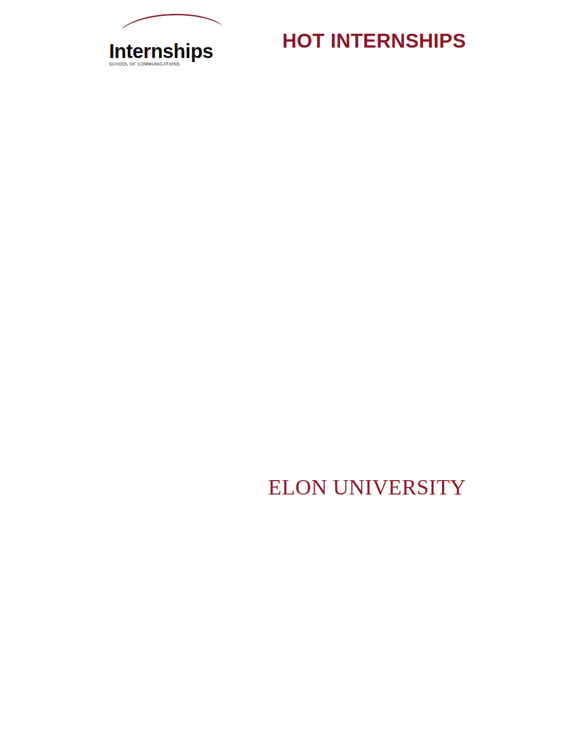Internships
School of Communications
HOT INTERNSHIPS
ELON UNIVERSITY